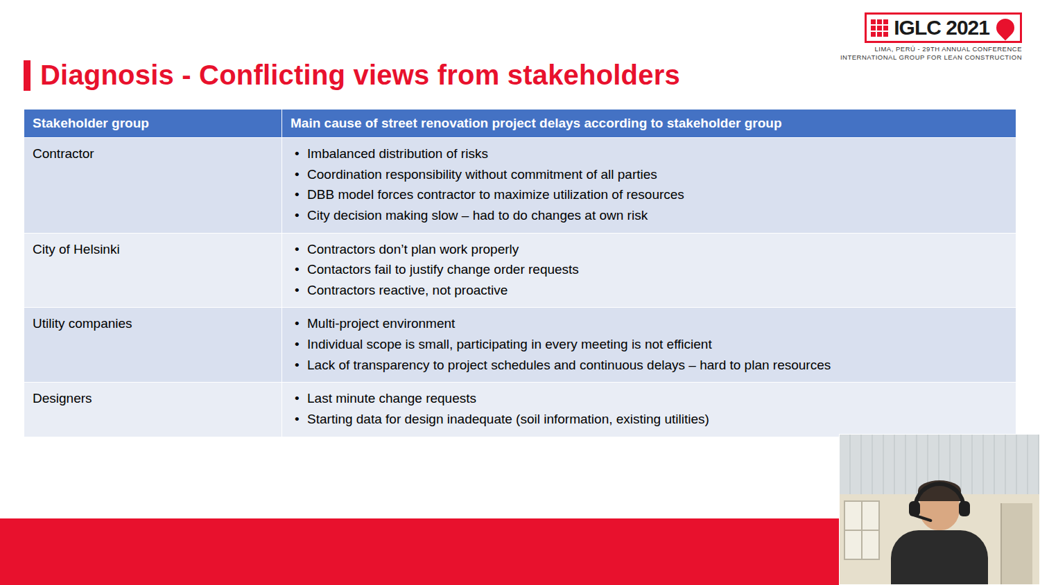IGLC 2021
LIMA, PERÚ - 29TH ANNUAL CONFERENCE
INTERNATIONAL GROUP FOR LEAN CONSTRUCTION
Diagnosis - Conflicting views from stakeholders
| Stakeholder group | Main cause of street renovation project delays according to stakeholder group |
| --- | --- |
| Contractor | Imbalanced distribution of risks Coordination responsibility without commitment of all parties DBB model forces contractor to maximize utilization of resources City decision making slow – had to do changes at own risk |
| City of Helsinki | Contractors don’t plan work properly Contactors fail to justify change order requests Contractors reactive, not proactive |
| Utility companies | Multi-project environment Individual scope is small, participating in every meeting is not efficient Lack of transparency to project schedules and continuous delays – hard to plan resources |
| Designers | Last minute change requests Starting data for design inadequate (soil information, existing utilities) |